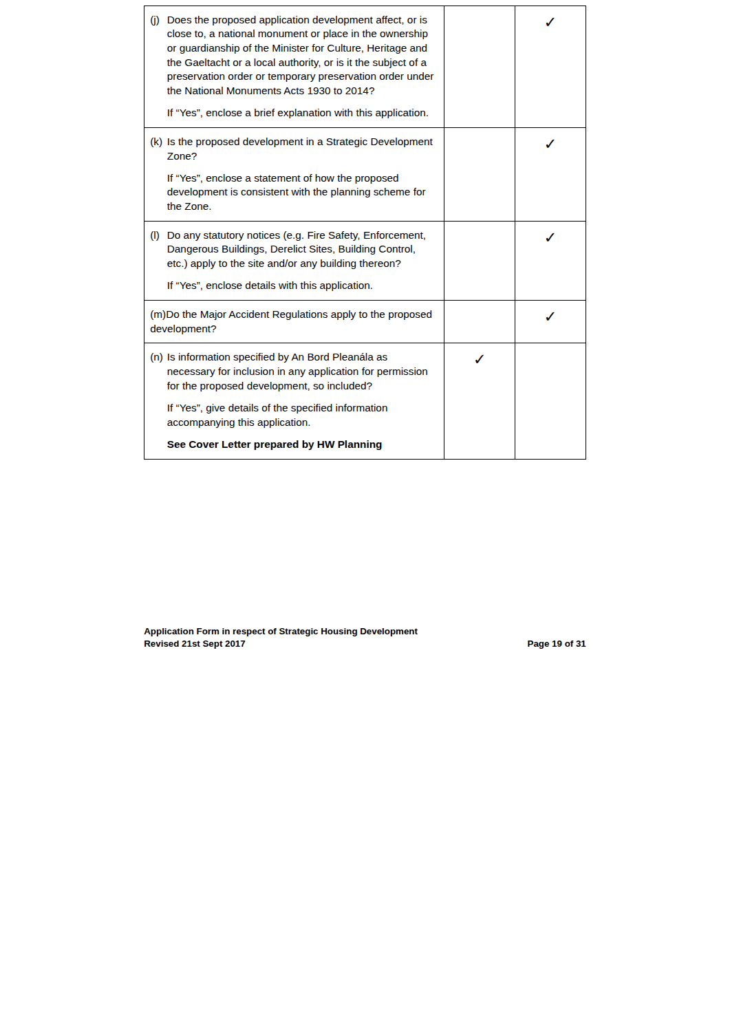| (j) Does the proposed application development affect, or is close to, a national monument or place in the ownership or guardianship of the Minister for Culture, Heritage and the Gaeltacht or a local authority, or is it the subject of a preservation order or temporary preservation order under the National Monuments Acts 1930 to 2014? If “Yes”, enclose a brief explanation with this application. | | ✓ |
| (k) Is the proposed development in a Strategic Development Zone? If “Yes”, enclose a statement of how the proposed development is consistent with the planning scheme for the Zone. | | ✓ |
| (l) Do any statutory notices (e.g. Fire Safety, Enforcement, Dangerous Buildings, Derelict Sites, Building Control, etc.) apply to the site and/or any building thereon? If “Yes”, enclose details with this application. | | ✓ |
| (m)Do the Major Accident Regulations apply to the proposed development? | | ✓ |
| (n) Is information specified by An Bord Pleanála as necessary for inclusion in any application for permission for the proposed development, so included? If “Yes”, give details of the specified information accompanying this application. See Cover Letter prepared by HW Planning | ✓ | |
Application Form in respect of Strategic Housing Development
Revised 21st Sept 2017
Page 19 of 31